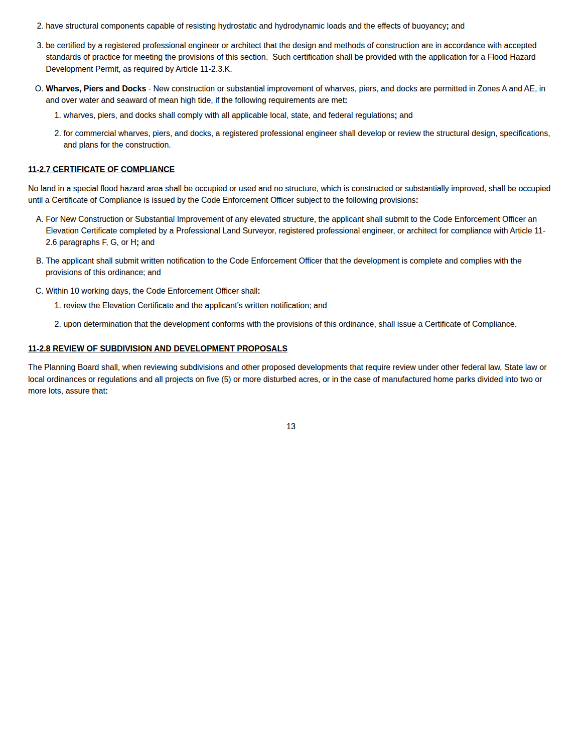have structural components capable of resisting hydrostatic and hydrodynamic loads and the effects of buoyancy; and
be certified by a registered professional engineer or architect that the design and methods of construction are in accordance with accepted standards of practice for meeting the provisions of this section. Such certification shall be provided with the application for a Flood Hazard Development Permit, as required by Article 11-2.3.K.
Wharves, Piers and Docks - New construction or substantial improvement of wharves, piers, and docks are permitted in Zones A and AE, in and over water and seaward of mean high tide, if the following requirements are met:
wharves, piers, and docks shall comply with all applicable local, state, and federal regulations; and
for commercial wharves, piers, and docks, a registered professional engineer shall develop or review the structural design, specifications, and plans for the construction.
11-2.7 CERTIFICATE OF COMPLIANCE
No land in a special flood hazard area shall be occupied or used and no structure, which is constructed or substantially improved, shall be occupied until a Certificate of Compliance is issued by the Code Enforcement Officer subject to the following provisions:
For New Construction or Substantial Improvement of any elevated structure, the applicant shall submit to the Code Enforcement Officer an Elevation Certificate completed by a Professional Land Surveyor, registered professional engineer, or architect for compliance with Article 11-2.6 paragraphs F, G, or H; and
The applicant shall submit written notification to the Code Enforcement Officer that the development is complete and complies with the provisions of this ordinance; and
Within 10 working days, the Code Enforcement Officer shall:
review the Elevation Certificate and the applicant’s written notification; and
upon determination that the development conforms with the provisions of this ordinance, shall issue a Certificate of Compliance.
11-2.8 REVIEW OF SUBDIVISION AND DEVELOPMENT PROPOSALS
The Planning Board shall, when reviewing subdivisions and other proposed developments that require review under other federal law, State law or local ordinances or regulations and all projects on five (5) or more disturbed acres, or in the case of manufactured home parks divided into two or more lots, assure that:
13